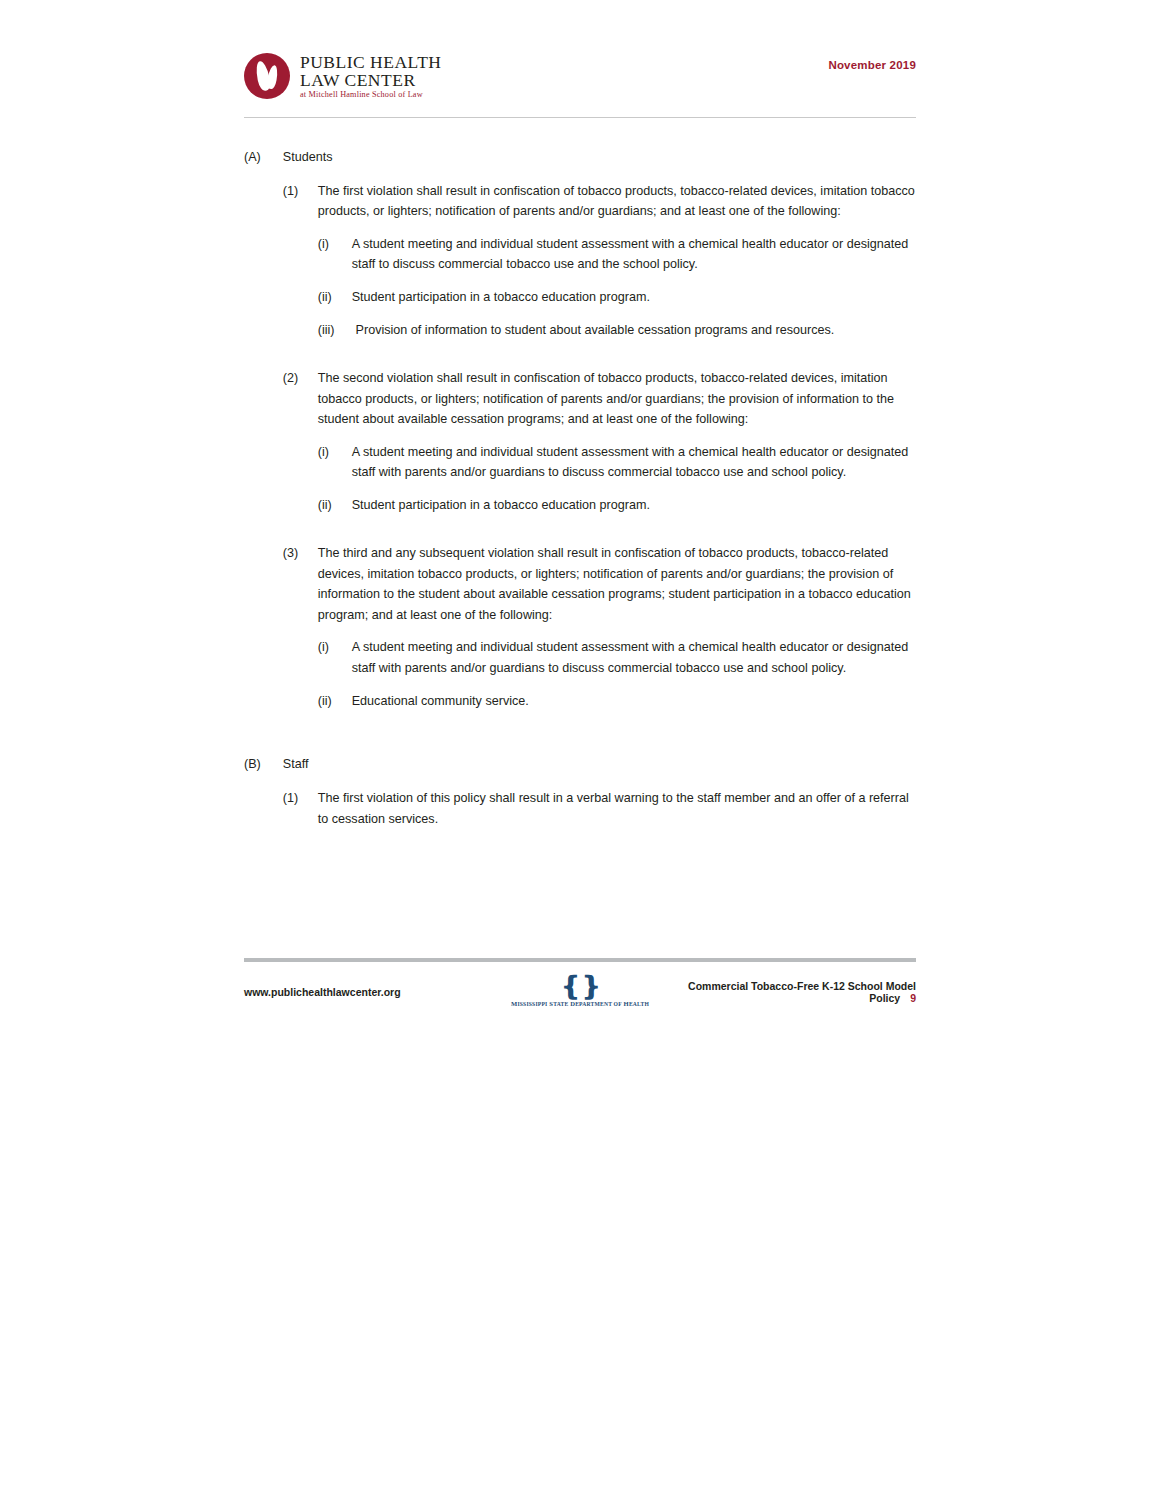PUBLIC HEALTH LAW CENTER at Mitchell Hamline School of Law
November 2019
(A)
Students
(1)
The first violation shall result in confiscation of tobacco products, tobacco-related devices, imitation tobacco products, or lighters; notification of parents and/or guardians; and at least one of the following:
(i)
A student meeting and individual student assessment with a chemical health educator or designated staff to discuss commercial tobacco use and the school policy.
(ii)
Student participation in a tobacco education program.
(iii)
Provision of information to student about available cessation programs and resources.
(2)
The second violation shall result in confiscation of tobacco products, tobacco-related devices, imitation tobacco products, or lighters; notification of parents and/or guardians; the provision of information to the student about available cessation programs; and at least one of the following:
(i)
A student meeting and individual student assessment with a chemical health educator or designated staff with parents and/or guardians to discuss commercial tobacco use and school policy.
(ii)
Student participation in a tobacco education program.
(3)
The third and any subsequent violation shall result in confiscation of tobacco products, tobacco-related devices, imitation tobacco products, or lighters; notification of parents and/or guardians; the provision of information to the student about available cessation programs; student participation in a tobacco education program; and at least one of the following:
(i)
A student meeting and individual student assessment with a chemical health educator or designated staff with parents and/or guardians to discuss commercial tobacco use and school policy.
(ii)
Educational community service.
(B)
Staff
(1)
The first violation of this policy shall result in a verbal warning to the staff member and an offer of a referral to cessation services.
www.publichealthlawcenter.org
❴❵
MISSISSIPPI STATE DEPARTMENT OF HEALTH
Commercial Tobacco-Free K-12 School Model Policy9